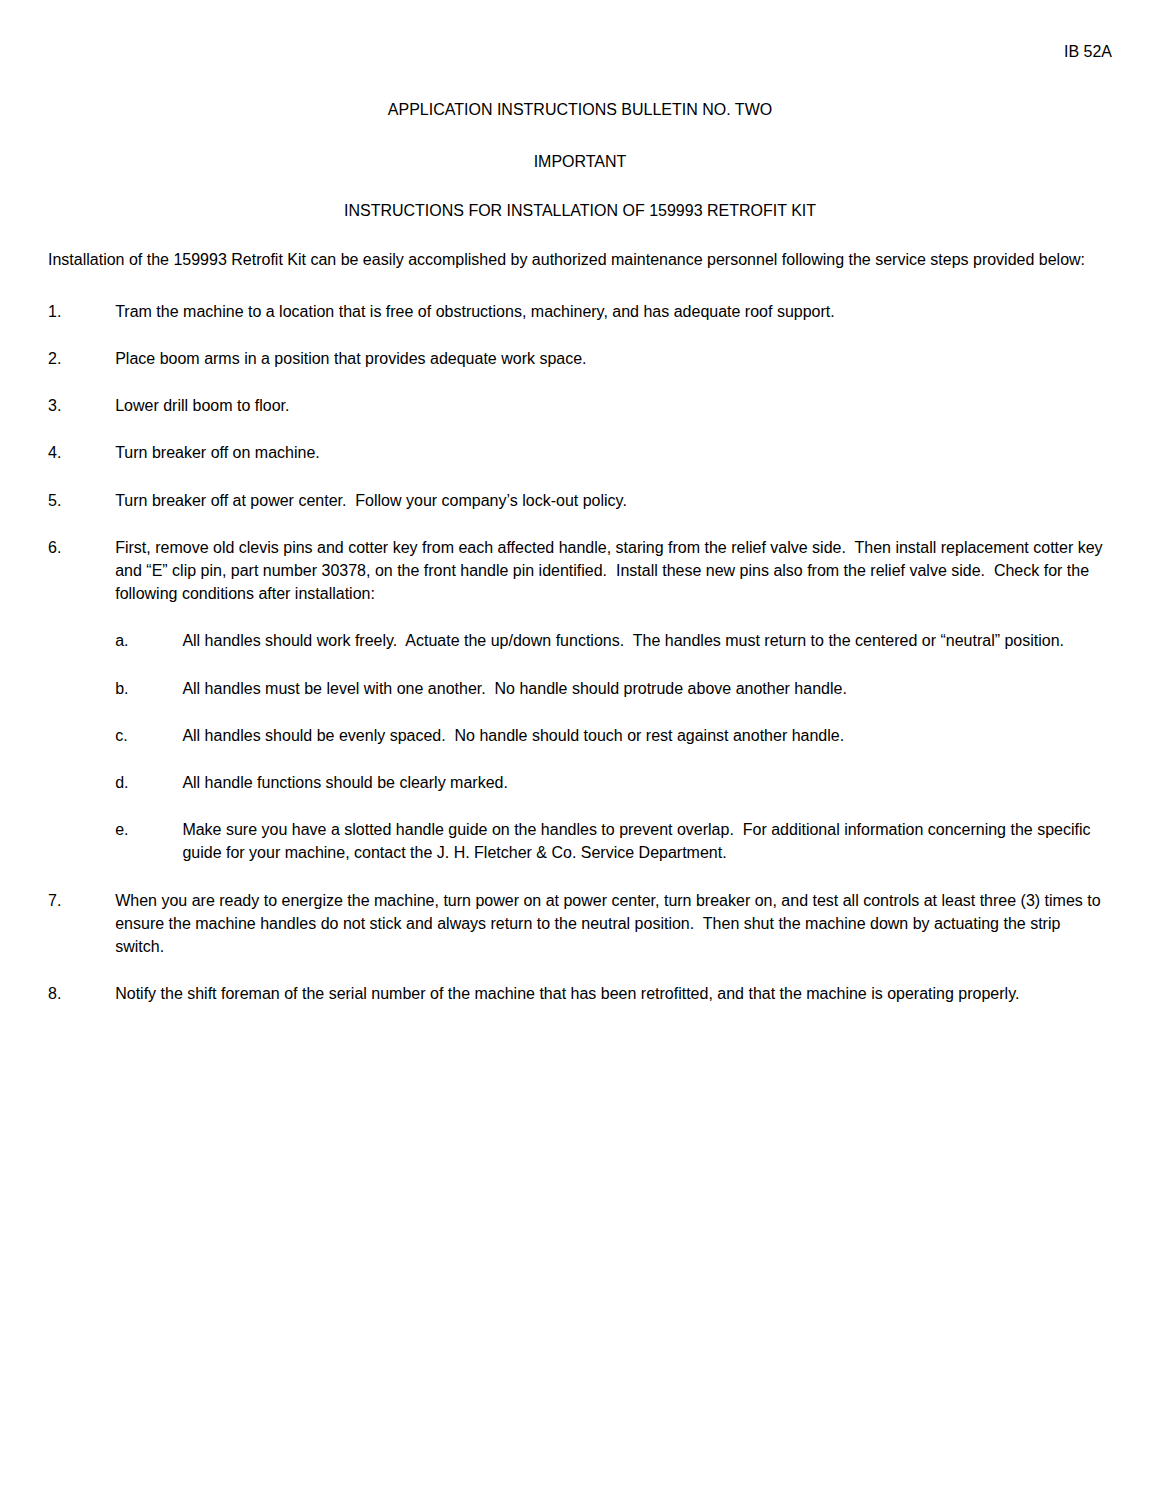IB 52A
APPLICATION INSTRUCTIONS BULLETIN NO. TWO
IMPORTANT
INSTRUCTIONS FOR INSTALLATION OF 159993 RETROFIT KIT
Installation of the 159993 Retrofit Kit can be easily accomplished by authorized maintenance personnel following the service steps provided below:
1. Tram the machine to a location that is free of obstructions, machinery, and has adequate roof support.
2. Place boom arms in a position that provides adequate work space.
3. Lower drill boom to floor.
4. Turn breaker off on machine.
5. Turn breaker off at power center. Follow your company’s lock-out policy.
6. First, remove old clevis pins and cotter key from each affected handle, staring from the relief valve side. Then install replacement cotter key and “E” clip pin, part number 30378, on the front handle pin identified. Install these new pins also from the relief valve side. Check for the following conditions after installation:
a. All handles should work freely. Actuate the up/down functions. The handles must return to the centered or “neutral” position.
b. All handles must be level with one another. No handle should protrude above another handle.
c. All handles should be evenly spaced. No handle should touch or rest against another handle.
d. All handle functions should be clearly marked.
e. Make sure you have a slotted handle guide on the handles to prevent overlap. For additional information concerning the specific guide for your machine, contact the J. H. Fletcher & Co. Service Department.
7. When you are ready to energize the machine, turn power on at power center, turn breaker on, and test all controls at least three (3) times to ensure the machine handles do not stick and always return to the neutral position. Then shut the machine down by actuating the strip switch.
8. Notify the shift foreman of the serial number of the machine that has been retrofitted, and that the machine is operating properly.